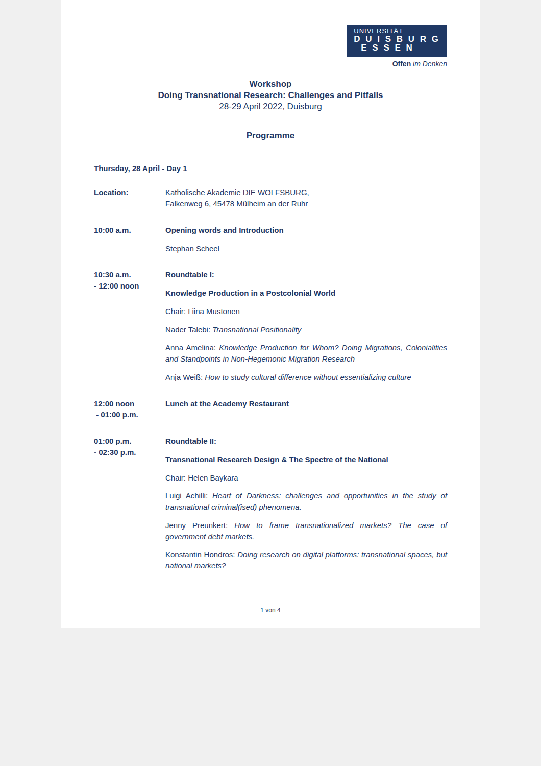UNIVERSITÄT
D U I S B U R G
E S S E N
Offen im Denken
Workshop
Doing Transnational Research: Challenges and Pitfalls
28-29 April 2022, Duisburg
Programme
Thursday, 28 April - Day 1
Location:
Katholische Akademie DIE WOLFSBURG,
Falkenweg 6, 45478 Mülheim an der Ruhr
10:00 a.m.
Opening words and Introduction
Stephan Scheel
10:30 a.m.- 12:00 noon
Roundtable I:
Knowledge Production in a Postcolonial World
Chair: Liina Mustonen
Nader Talebi: Transnational Positionality
Anna Amelina: Knowledge Production for Whom? Doing Migrations, Colonialities and Standpoints in Non-Hegemonic Migration Research
Anja Weiß: How to study cultural difference without essentializing culture
12:00 noon - 01:00 p.m.
Lunch at the Academy Restaurant
01:00 p.m.- 02:30 p.m.
Roundtable II:
Transnational Research Design & The Spectre of the National
Chair: Helen Baykara
Luigi Achilli: Heart of Darkness: challenges and opportunities in the study of transnational criminal(ised) phenomena.
Jenny Preunkert: How to frame transnationalized markets? The case of government debt markets.
Konstantin Hondros: Doing research on digital platforms: transnational spaces, but national markets?
1 von 4